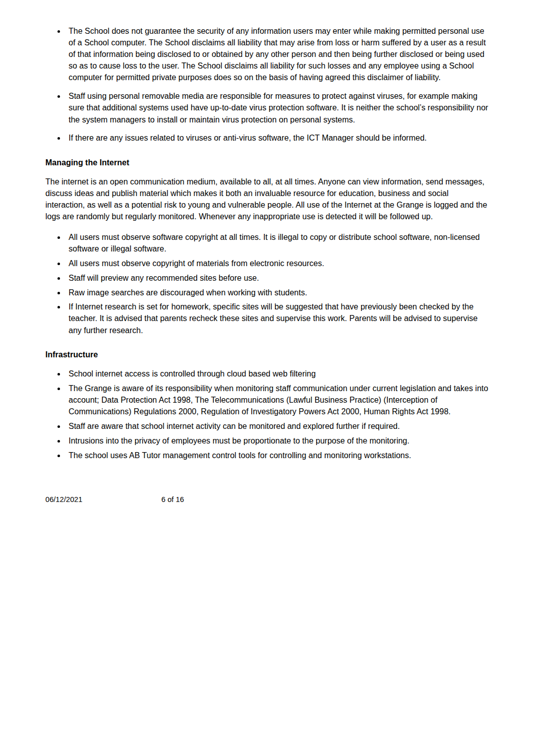The School does not guarantee the security of any information users may enter while making permitted personal use of a School computer. The School disclaims all liability that may arise from loss or harm suffered by a user as a result of that information being disclosed to or obtained by any other person and then being further disclosed or being used so as to cause loss to the user. The School disclaims all liability for such losses and any employee using a School computer for permitted private purposes does so on the basis of having agreed this disclaimer of liability.
Staff using personal removable media are responsible for measures to protect against viruses, for example making sure that additional systems used have up-to-date virus protection software. It is neither the school’s responsibility nor the system managers to install or maintain virus protection on personal systems.
If there are any issues related to viruses or anti-virus software, the ICT Manager should be informed.
Managing the Internet
The internet is an open communication medium, available to all, at all times. Anyone can view information, send messages, discuss ideas and publish material which makes it both an invaluable resource for education, business and social interaction, as well as a potential risk to young and vulnerable people. All use of the Internet at the Grange is logged and the logs are randomly but regularly monitored. Whenever any inappropriate use is detected it will be followed up.
All users must observe software copyright at all times. It is illegal to copy or distribute school software, non-licensed software or illegal software.
All users must observe copyright of materials from electronic resources.
Staff will preview any recommended sites before use.
Raw image searches are discouraged when working with students.
If Internet research is set for homework, specific sites will be suggested that have previously been checked by the teacher. It is advised that parents recheck these sites and supervise this work. Parents will be advised to supervise any further research.
Infrastructure
School internet access is controlled through cloud based web filtering
The Grange is aware of its responsibility when monitoring staff communication under current legislation and takes into account; Data Protection Act 1998, The Telecommunications (Lawful Business Practice) (Interception of Communications) Regulations 2000, Regulation of Investigatory Powers Act 2000, Human Rights Act 1998.
Staff are aware that school internet activity can be monitored and explored further if required.
Intrusions into the privacy of employees must be proportionate to the purpose of the monitoring.
The school uses AB Tutor management control tools for controlling and monitoring workstations.
06/12/2021 6 of 16